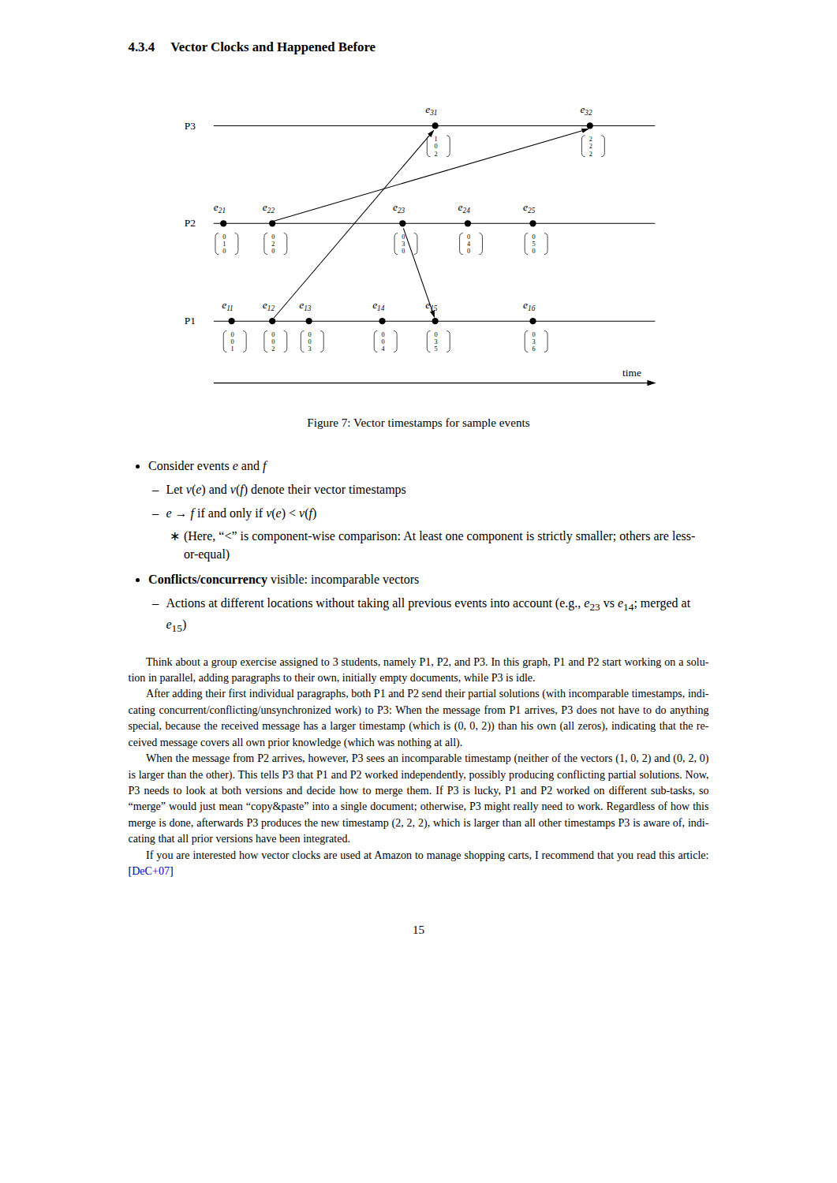4.3.4 Vector Clocks and Happened Before
P3 e31 e32 1 0 2 2 2 2 P2 e21 e22 e23 e24 e25 0 1 0 0 2 0 0 3 0 0 4 0 0 5 0 P1 e11 e12 e13 e14 e15 e16 0 0 1 0 0 2 0 0 3 0 0 4 0 3 5 0 3 6 time
Figure 7: Vector timestamps for sample events
Consider events e and f
Let v(e) and v(f) denote their vector timestamps
e → f if and only if v(e) < v(f)
(Here, “<” is component-wise comparison: At least one component is strictly smaller; others are less-or-equal)
Conflicts/concurrency visible: incomparable vectors
Actions at different locations without taking all previous events into account (e.g., e23 vs e14; merged at e15)
Think about a group exercise assigned to 3 students, namely P1, P2, and P3. In this graph, P1 and P2 start working on a solution in parallel, adding paragraphs to their own, initially empty documents, while P3 is idle.
After adding their first individual paragraphs, both P1 and P2 send their partial solutions (with incomparable timestamps, indicating concurrent/conflicting/unsynchronized work) to P3: When the message from P1 arrives, P3 does not have to do anything special, because the received message has a larger timestamp (which is (0, 0, 2)) than his own (all zeros), indicating that the received message covers all own prior knowledge (which was nothing at all).
When the message from P2 arrives, however, P3 sees an incomparable timestamp (neither of the vectors (1, 0, 2) and (0, 2, 0) is larger than the other). This tells P3 that P1 and P2 worked independently, possibly producing conflicting partial solutions. Now, P3 needs to look at both versions and decide how to merge them. If P3 is lucky, P1 and P2 worked on different sub-tasks, so “merge” would just mean “copy&paste” into a single document; otherwise, P3 might really need to work. Regardless of how this merge is done, afterwards P3 produces the new timestamp (2, 2, 2), which is larger than all other timestamps P3 is aware of, indicating that all prior versions have been integrated.
If you are interested how vector clocks are used at Amazon to manage shopping carts, I recommend that you read this article: [DeC+07]
15